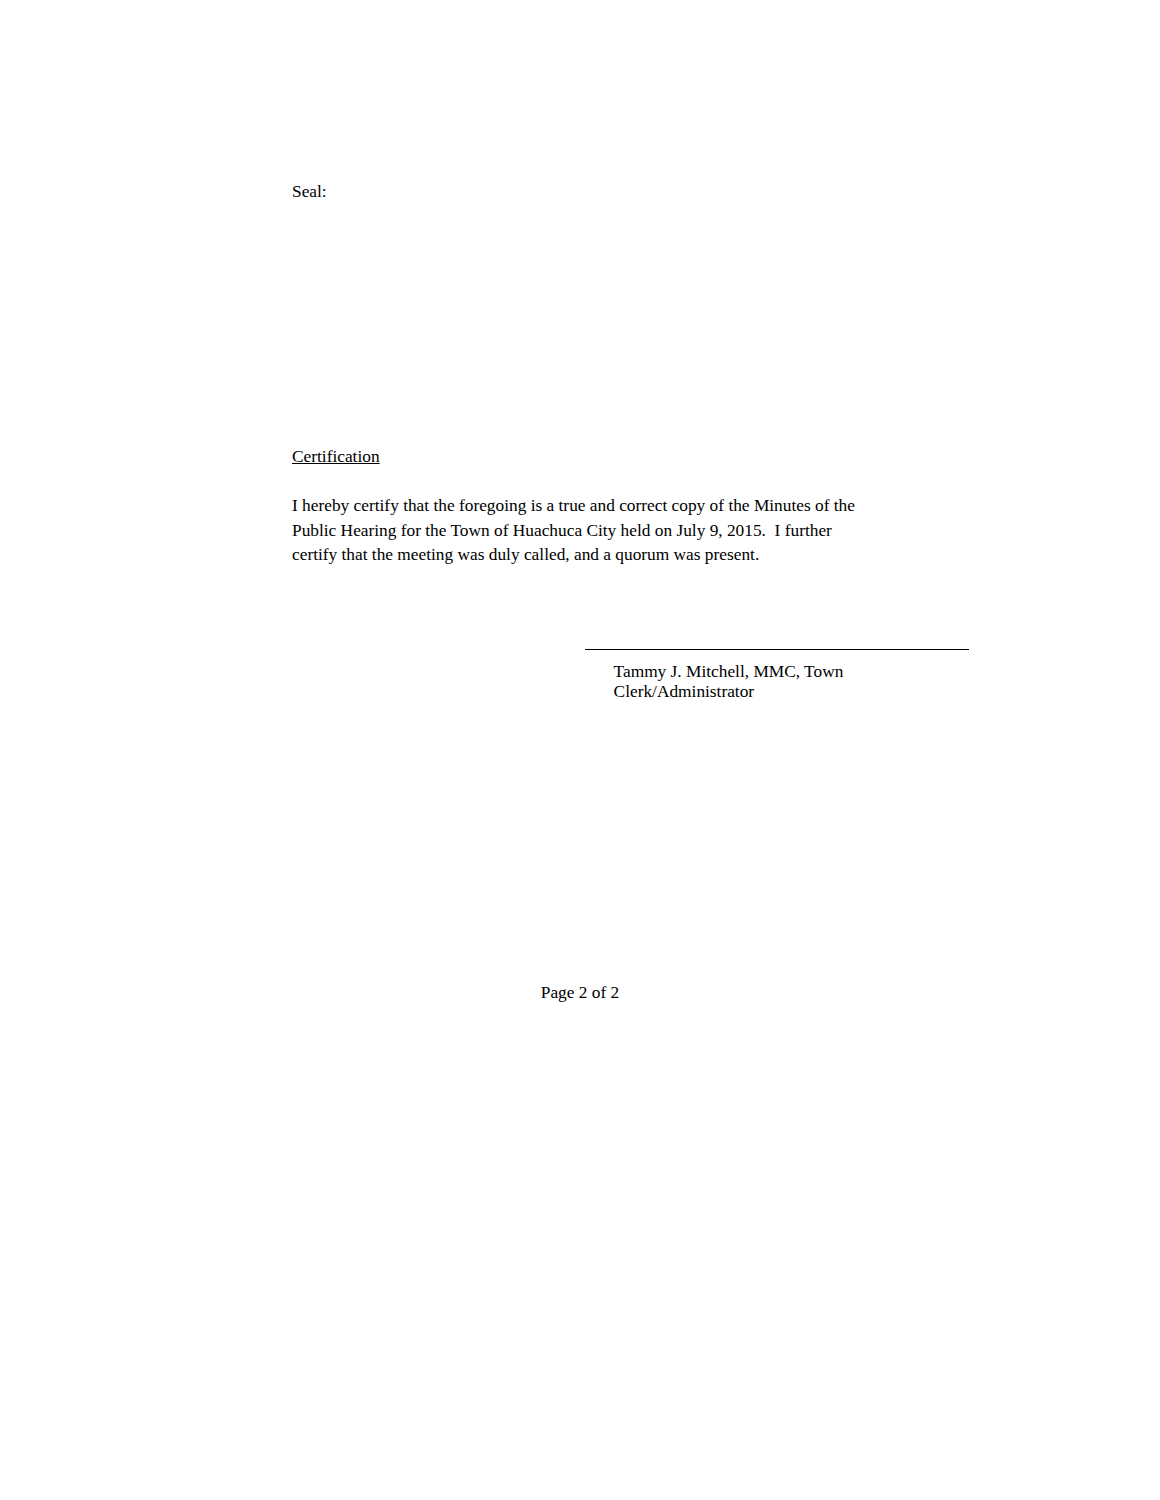Seal:
Certification
I hereby certify that the foregoing is a true and correct copy of the Minutes of the Public Hearing for the Town of Huachuca City held on July 9, 2015. I further certify that the meeting was duly called, and a quorum was present.
Tammy J. Mitchell, MMC, Town Clerk/Administrator
Page 2 of 2